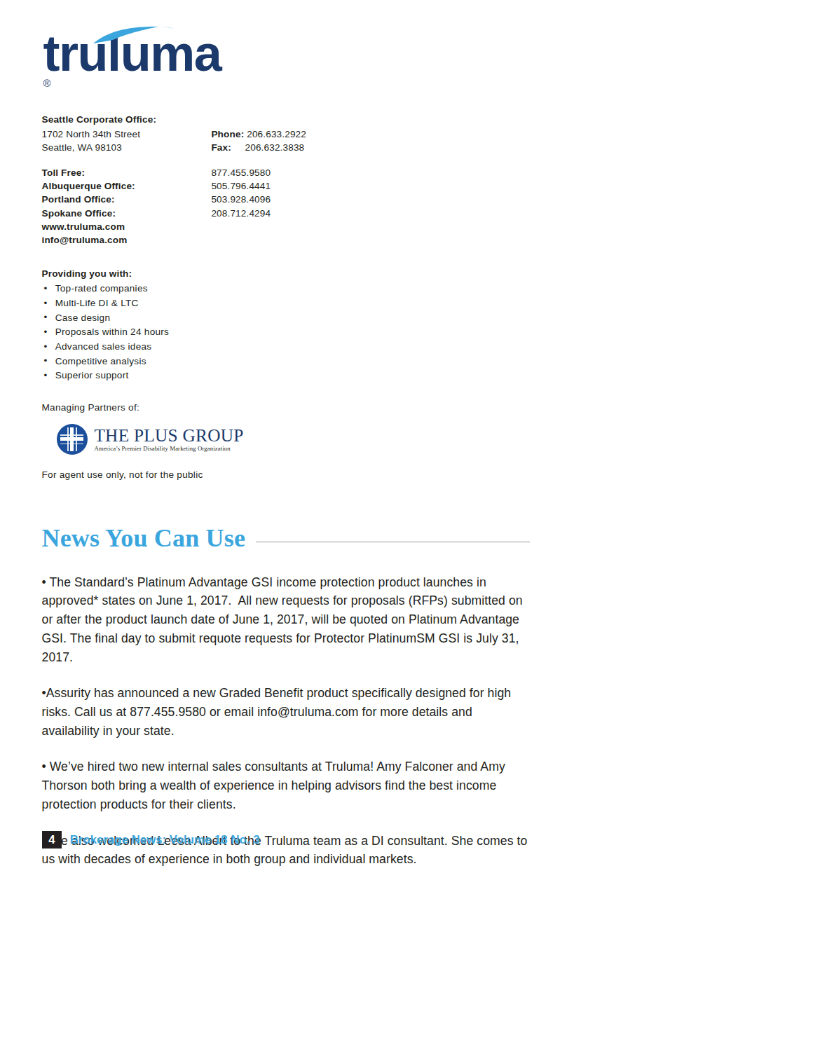truluma®
| Seattle Corporate Office: | |
| 1702 North 34th Street | Phone: 206.633.2922 |
| Seattle, WA 98103 | Fax: 206.632.3838 |
| Toll Free: | 877.455.9580 |
| Albuquerque Office: | 505.796.4441 |
| Portland Office: | 503.928.4096 |
| Spokane Office: | 208.712.4294 |
| www.truluma.com | |
| info@truluma.com | |
Providing you with:
Top-rated companies
Multi-Life DI & LTC
Case design
Proposals within 24 hours
Advanced sales ideas
Competitive analysis
Superior support
Managing Partners of:
THE PLUS GROUP
America’s Premier Disability Marketing Organization
For agent use only, not for the public
News You Can Use
• The Standard’s Platinum Advantage GSI income protection product launches in approved* states on June 1, 2017. All new requests for proposals (RFPs) submitted on or after the product launch date of June 1, 2017, will be quoted on Platinum Advantage GSI. The final day to submit requote requests for Protector PlatinumSM GSI is July 31, 2017.
•Assurity has announced a new Graded Benefit product specifically designed for high risks. Call us at 877.455.9580 or email info@truluma.com for more details and availability in your state.
• We’ve hired two new internal sales consultants at Truluma! Amy Falconer and Amy Thorson both bring a wealth of experience in helping advisors find the best income protection products for their clients.
• We also welcomed Leesa Albert to the Truluma team as a DI consultant. She comes to us with decades of experience in both group and individual markets.
4
Brokerage News: Volume 18 No. 3